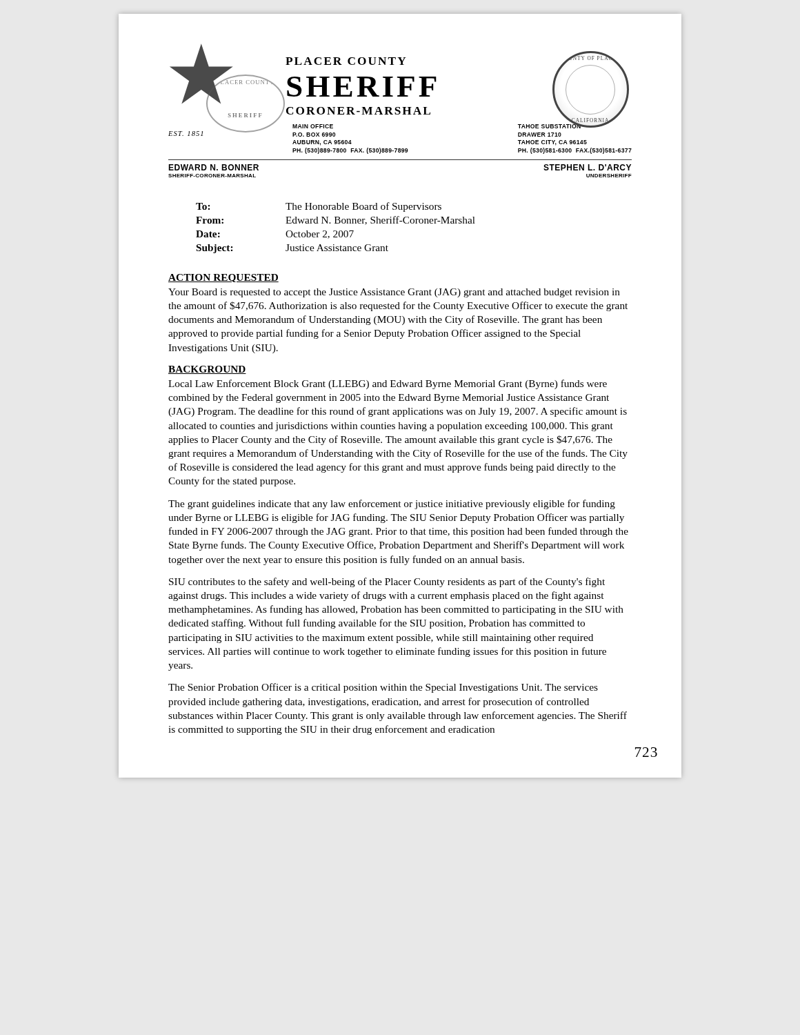★
PLACER COUNTY
SHERIFF
EST. 1851
PLACER COUNTY
SHERIFF
CORONER-MARSHAL
COUNTY OF PLACER
CALIFORNIA
MAIN OFFICE
P.O. BOX 6990
AUBURN, CA 95604
PH. (530)889-7800 FAX. (530)889-7899
TAHOE SUBSTATION
DRAWER 1710
TAHOE CITY, CA 96145
PH. (530)581-6300 FAX.(530)581-6377
EDWARD N. BONNER SHERIFF-CORONER-MARSHAL
STEPHEN L. D'ARCY UNDERSHERIFF
| To: | The Honorable Board of Supervisors |
| From: | Edward N. Bonner, Sheriff-Coroner-Marshal |
| Date: | October 2, 2007 |
| Subject: | Justice Assistance Grant |
ACTION REQUESTED
Your Board is requested to accept the Justice Assistance Grant (JAG) grant and attached budget revision in the amount of $47,676. Authorization is also requested for the County Executive Officer to execute the grant documents and Memorandum of Understanding (MOU) with the City of Roseville. The grant has been approved to provide partial funding for a Senior Deputy Probation Officer assigned to the Special Investigations Unit (SIU).
BACKGROUND
Local Law Enforcement Block Grant (LLEBG) and Edward Byrne Memorial Grant (Byrne) funds were combined by the Federal government in 2005 into the Edward Byrne Memorial Justice Assistance Grant (JAG) Program. The deadline for this round of grant applications was on July 19, 2007. A specific amount is allocated to counties and jurisdictions within counties having a population exceeding 100,000. This grant applies to Placer County and the City of Roseville. The amount available this grant cycle is $47,676. The grant requires a Memorandum of Understanding with the City of Roseville for the use of the funds. The City of Roseville is considered the lead agency for this grant and must approve funds being paid directly to the County for the stated purpose.
The grant guidelines indicate that any law enforcement or justice initiative previously eligible for funding under Byrne or LLEBG is eligible for JAG funding. The SIU Senior Deputy Probation Officer was partially funded in FY 2006-2007 through the JAG grant. Prior to that time, this position had been funded through the State Byrne funds. The County Executive Office, Probation Department and Sheriff's Department will work together over the next year to ensure this position is fully funded on an annual basis.
SIU contributes to the safety and well-being of the Placer County residents as part of the County's fight against drugs. This includes a wide variety of drugs with a current emphasis placed on the fight against methamphetamines. As funding has allowed, Probation has been committed to participating in the SIU with dedicated staffing. Without full funding available for the SIU position, Probation has committed to participating in SIU activities to the maximum extent possible, while still maintaining other required services. All parties will continue to work together to eliminate funding issues for this position in future years.
The Senior Probation Officer is a critical position within the Special Investigations Unit. The services provided include gathering data, investigations, eradication, and arrest for prosecution of controlled substances within Placer County. This grant is only available through law enforcement agencies. The Sheriff is committed to supporting the SIU in their drug enforcement and eradication
723